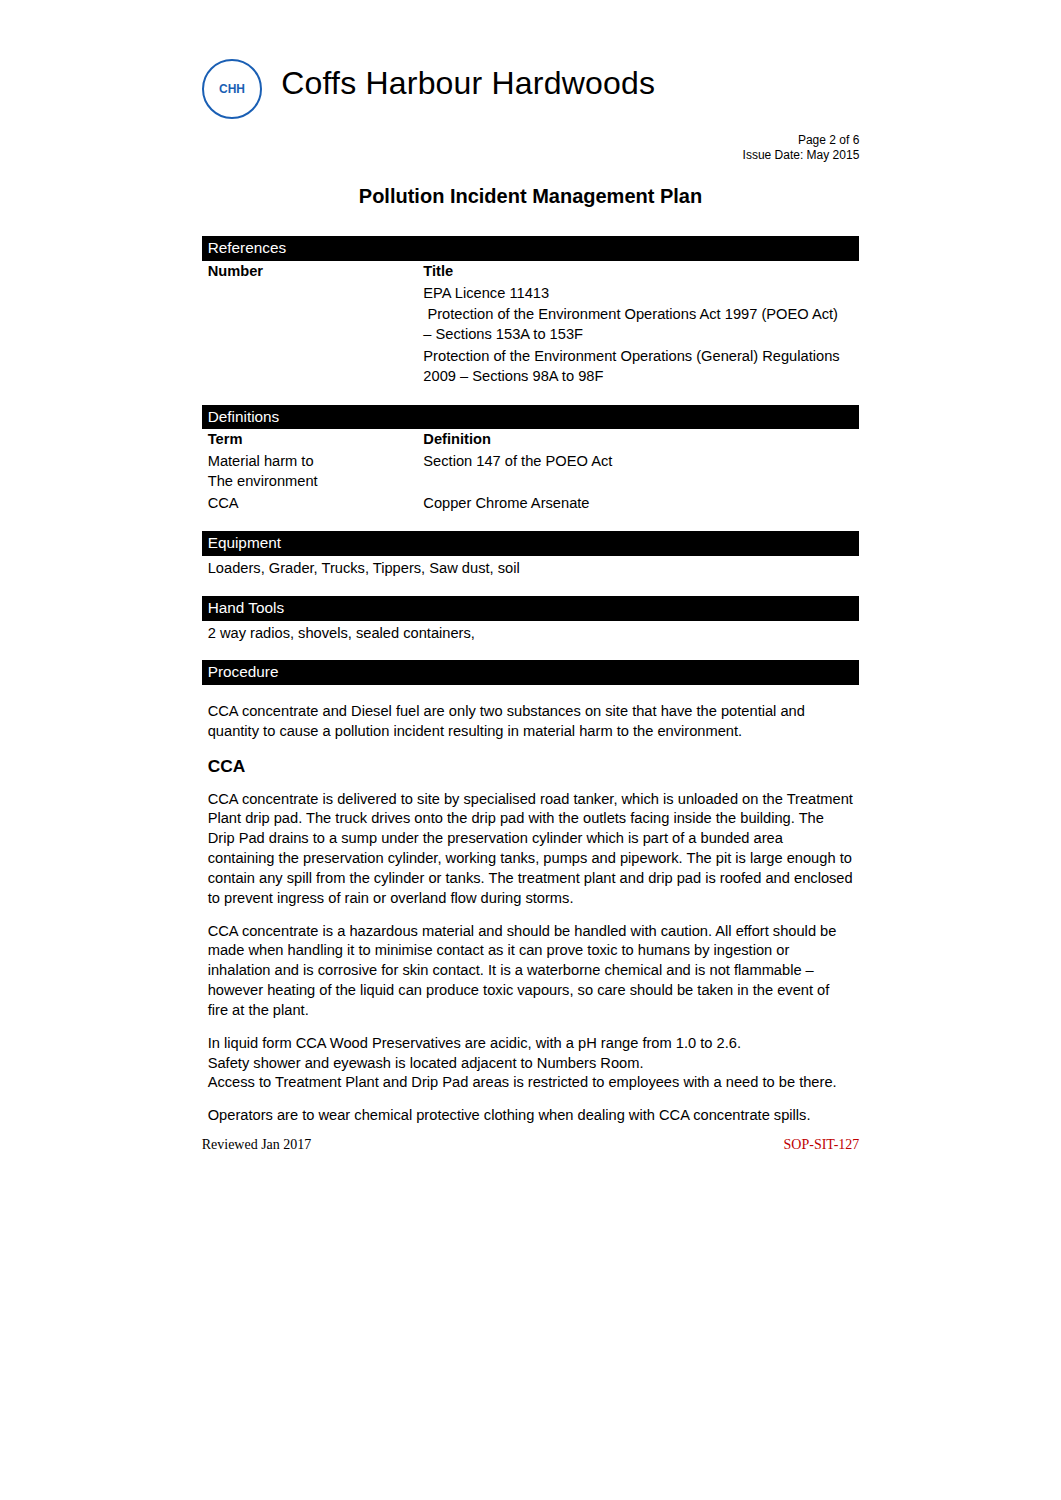CHH
Coffs Harbour Hardwoods
Page 2 of 6
Issue Date: May 2015
Pollution Incident Management Plan
References
| Number | Title |
| | EPA Licence 11413 |
| | Protection of the Environment Operations Act 1997 (POEO Act) – Sections 153A to 153F |
| | Protection of the Environment Operations (General) Regulations 2009 – Sections 98A to 98F |
Definitions
| Term | Definition |
| Material harm to The environment | Section 147 of the POEO Act |
| CCA | Copper Chrome Arsenate |
Equipment
Loaders, Grader, Trucks, Tippers, Saw dust, soil
Hand Tools
2 way radios, shovels, sealed containers,
Procedure
CCA concentrate and Diesel fuel are only two substances on site that have the potential and quantity to cause a pollution incident resulting in material harm to the environment.
CCA
CCA concentrate is delivered to site by specialised road tanker, which is unloaded on the Treatment Plant drip pad. The truck drives onto the drip pad with the outlets facing inside the building. The Drip Pad drains to a sump under the preservation cylinder which is part of a bunded area containing the preservation cylinder, working tanks, pumps and pipework. The pit is large enough to contain any spill from the cylinder or tanks. The treatment plant and drip pad is roofed and enclosed to prevent ingress of rain or overland flow during storms.
CCA concentrate is a hazardous material and should be handled with caution. All effort should be made when handling it to minimise contact as it can prove toxic to humans by ingestion or inhalation and is corrosive for skin contact. It is a waterborne chemical and is not flammable – however heating of the liquid can produce toxic vapours, so care should be taken in the event of fire at the plant.
In liquid form CCA Wood Preservatives are acidic, with a pH range from 1.0 to 2.6.
Safety shower and eyewash is located adjacent to Numbers Room.
Access to Treatment Plant and Drip Pad areas is restricted to employees with a need to be there.
Operators are to wear chemical protective clothing when dealing with CCA concentrate spills.
Reviewed Jan 2017 SOP-SIT-127